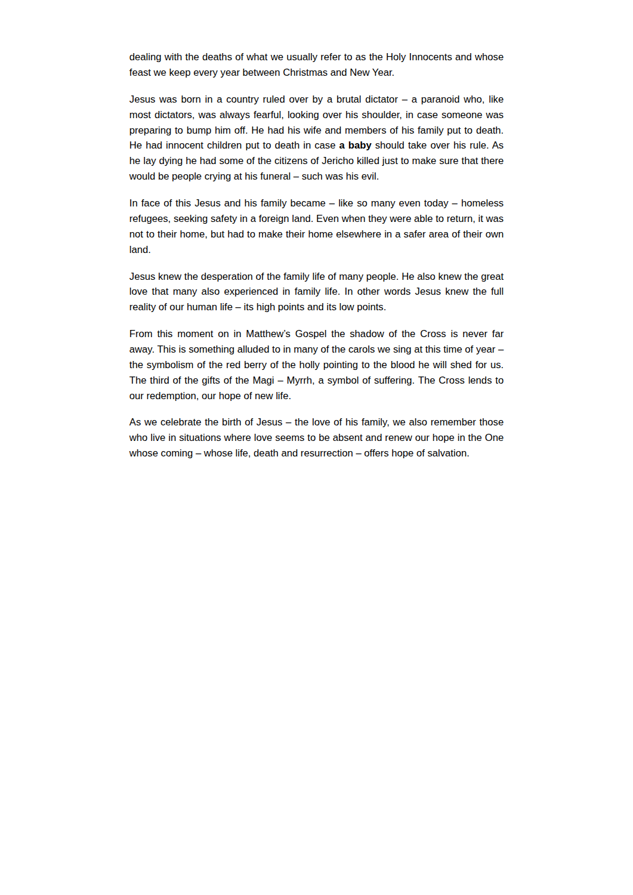dealing with the deaths of what we usually refer to as the Holy Innocents and whose feast we keep every year between Christmas and New Year.
Jesus was born in a country ruled over by a brutal dictator – a paranoid who, like most dictators, was always fearful, looking over his shoulder, in case someone was preparing to bump him off. He had his wife and members of his family put to death. He had innocent children put to death in case a baby should take over his rule. As he lay dying he had some of the citizens of Jericho killed just to make sure that there would be people crying at his funeral – such was his evil.
In face of this Jesus and his family became – like so many even today – homeless refugees, seeking safety in a foreign land. Even when they were able to return, it was not to their home, but had to make their home elsewhere in a safer area of their own land.
Jesus knew the desperation of the family life of many people. He also knew the great love that many also experienced in family life. In other words Jesus knew the full reality of our human life – its high points and its low points.
From this moment on in Matthew’s Gospel the shadow of the Cross is never far away. This is something alluded to in many of the carols we sing at this time of year – the symbolism of the red berry of the holly pointing to the blood he will shed for us. The third of the gifts of the Magi – Myrrh, a symbol of suffering. The Cross lends to our redemption, our hope of new life.
As we celebrate the birth of Jesus – the love of his family, we also remember those who live in situations where love seems to be absent and renew our hope in the One whose coming – whose life, death and resurrection – offers hope of salvation.